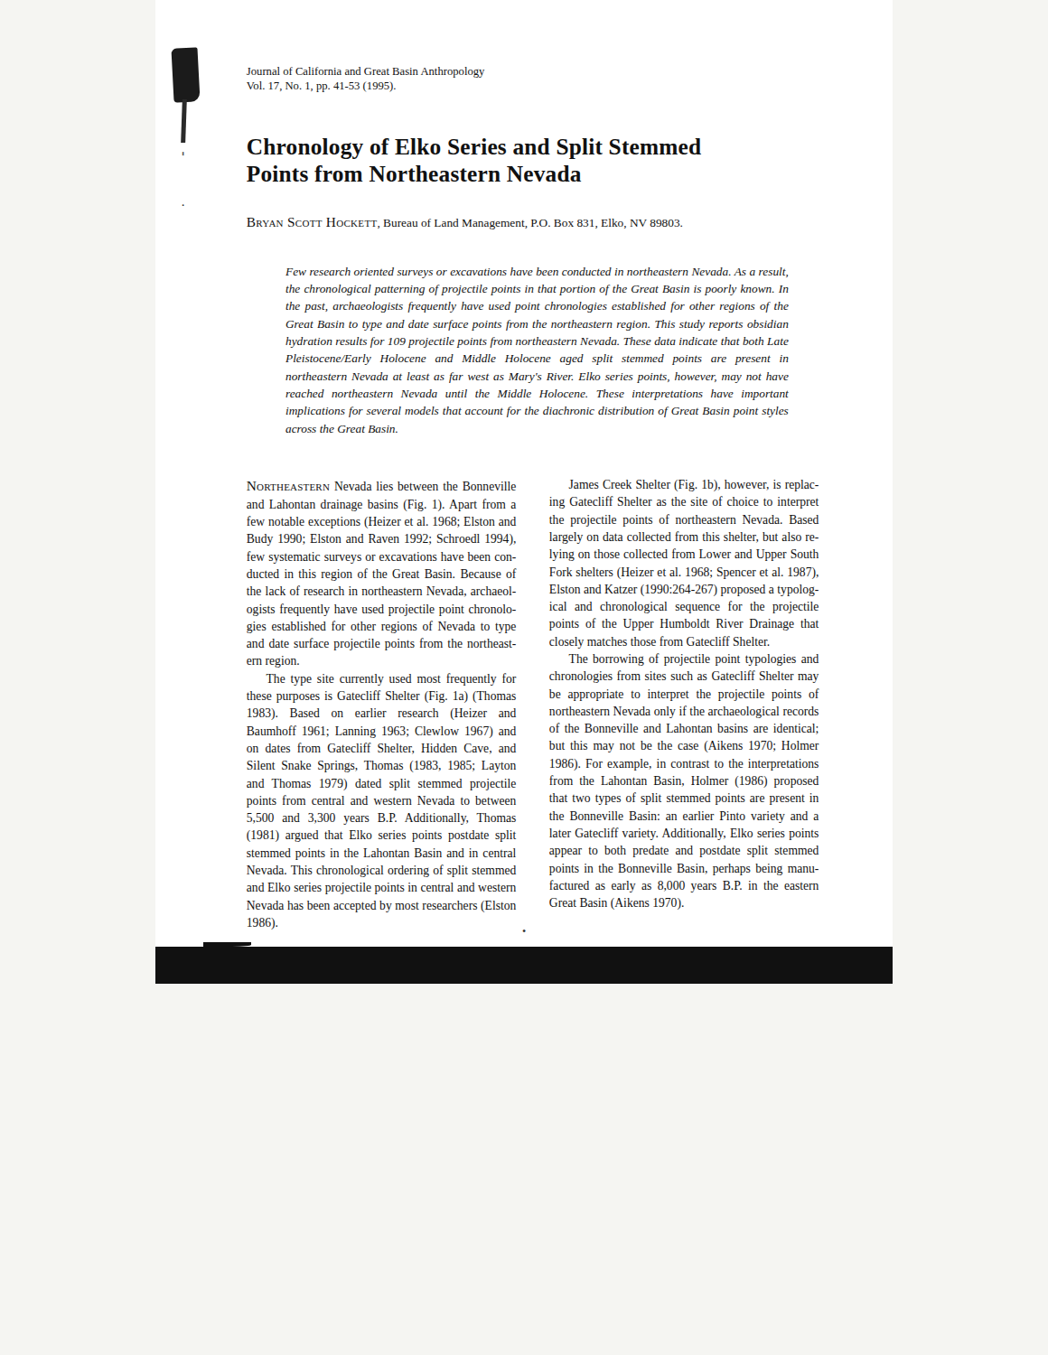・・
・
Journal of California and Great Basin Anthropology
Vol. 17, No. 1, pp. 41-53 (1995).
Chronology of Elko Series and Split Stemmed
Points from Northeastern Nevada
Bryan Scott Hockett, Bureau of Land Management, P.O. Box 831, Elko, NV 89803.
Few research oriented surveys or excavations have been conducted in northeastern Nevada. As a result, the chronological patterning of projectile points in that portion of the Great Basin is poorly known. In the past, archaeologists frequently have used point chronologies established for other regions of the Great Basin to type and date surface points from the northeastern region. This study reports obsidian hydration results for 109 projectile points from northeastern Nevada. These data indicate that both Late Pleistocene/Early Holocene and Middle Holocene aged split stemmed points are present in northeastern Nevada at least as far west as Mary's River. Elko series points, however, may not have reached northeastern Nevada until the Middle Holocene. These interpretations have important implications for several models that account for the diachronic distribution of Great Basin point styles across the Great Basin.
Northeastern Nevada lies between the Bonneville and Lahontan drainage basins (Fig. 1). Apart from a few notable exceptions (Heizer et al. 1968; Elston and Budy 1990; Elston and Raven 1992; Schroedl 1994), few systematic surveys or excavations have been conducted in this region of the Great Basin. Because of the lack of research in northeastern Nevada, archaeologists frequently have used projectile point chronologies established for other regions of Nevada to type and date surface projectile points from the northeastern region.
The type site currently used most frequently for these purposes is Gatecliff Shelter (Fig. 1a) (Thomas 1983). Based on earlier research (Heizer and Baumhoff 1961; Lanning 1963; Clewlow 1967) and on dates from Gatecliff Shelter, Hidden Cave, and Silent Snake Springs, Thomas (1983, 1985; Layton and Thomas 1979) dated split stemmed projectile points from central and western Nevada to between 5,500 and 3,300 years B.P. Additionally, Thomas (1981) argued that Elko series points postdate split stemmed points in the Lahontan Basin and in central Nevada. This chronological ordering of split stemmed and Elko series projectile points in central and western Nevada has been accepted by most researchers (Elston 1986).
James Creek Shelter (Fig. 1b), however, is replacing Gatecliff Shelter as the site of choice to interpret the projectile points of northeastern Nevada. Based largely on data collected from this shelter, but also relying on those collected from Lower and Upper South Fork shelters (Heizer et al. 1968; Spencer et al. 1987), Elston and Katzer (1990:264-267) proposed a typological and chronological sequence for the projectile points of the Upper Humboldt River Drainage that closely matches those from Gatecliff Shelter.
The borrowing of projectile point typologies and chronologies from sites such as Gatecliff Shelter may be appropriate to interpret the projectile points of northeastern Nevada only if the archaeological records of the Bonneville and Lahontan basins are identical; but this may not be the case (Aikens 1970; Holmer 1986). For example, in contrast to the interpretations from the Lahontan Basin, Holmer (1986) proposed that two types of split stemmed points are present in the Bonneville Basin: an earlier Pinto variety and a later Gatecliff variety. Additionally, Elko series points appear to both predate and postdate split stemmed points in the Bonneville Basin, perhaps being manufactured as early as 8,000 years B.P. in the eastern Great Basin (Aikens 1970).
•